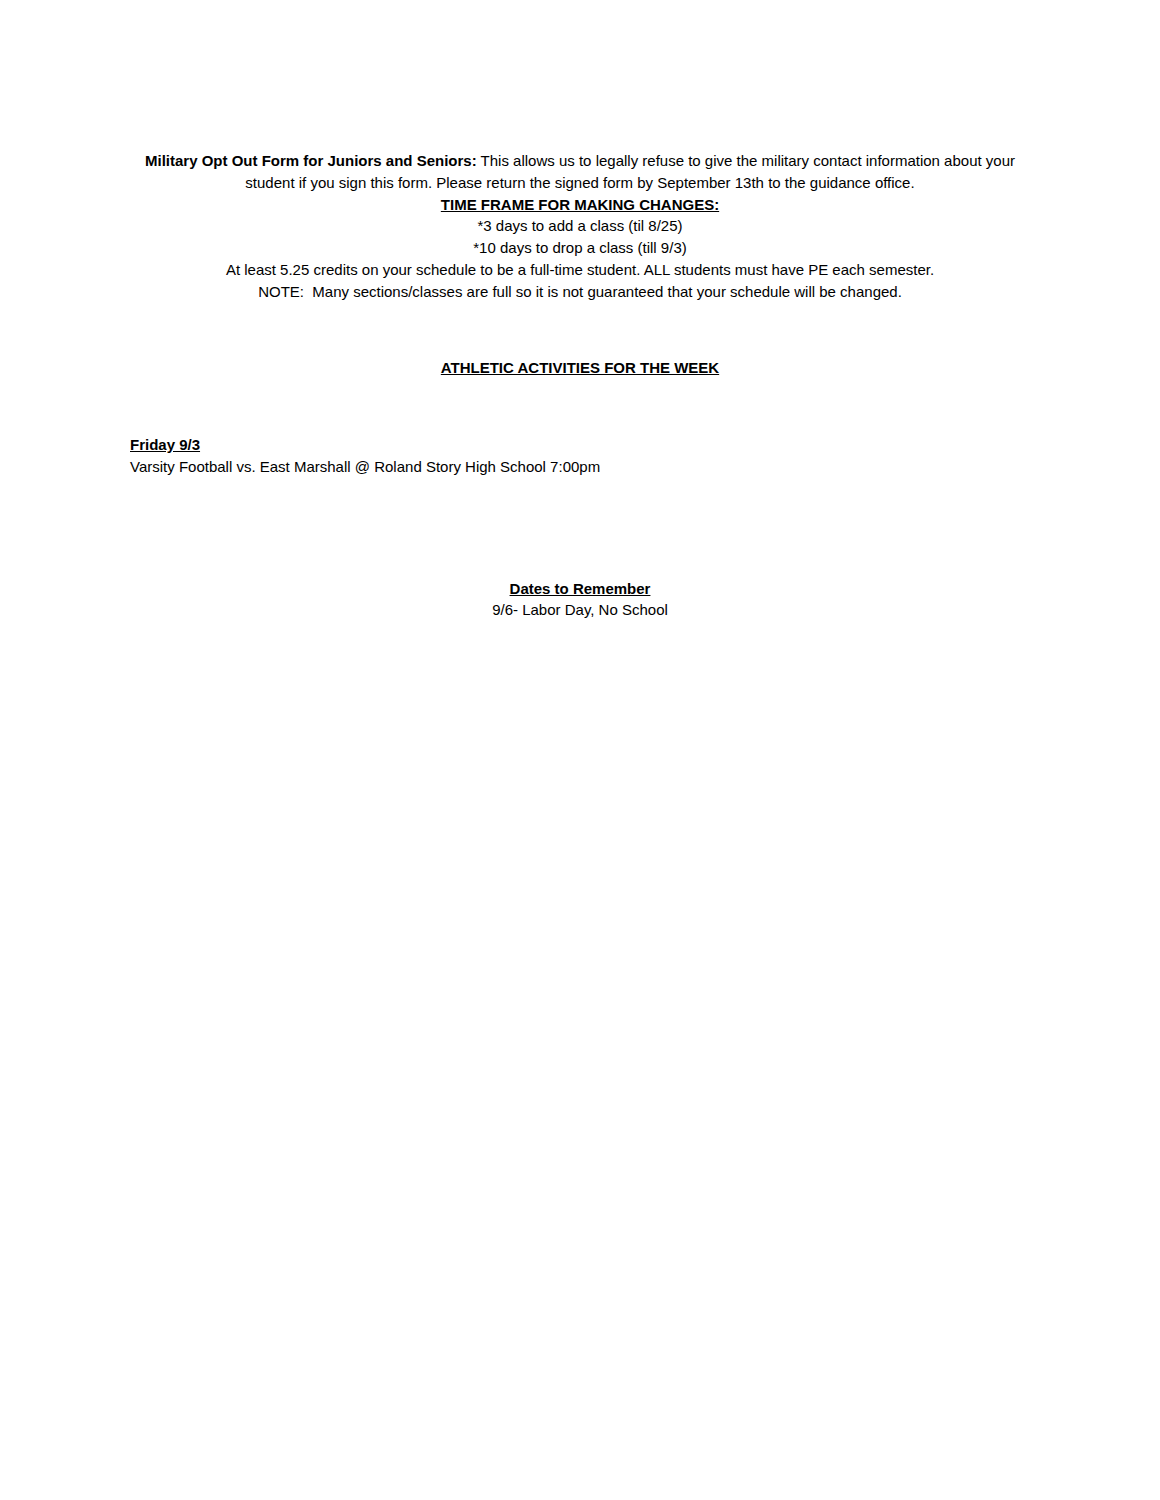Military Opt Out Form for Juniors and Seniors: This allows us to legally refuse to give the military contact information about your student if you sign this form. Please return the signed form by September 13th to the guidance office.
TIME FRAME FOR MAKING CHANGES:
*3 days to add a class (til 8/25)
*10 days to drop a class (till 9/3)
At least 5.25 credits on your schedule to be a full-time student. ALL students must have PE each semester.
NOTE: Many sections/classes are full so it is not guaranteed that your schedule will be changed.
ATHLETIC ACTIVITIES FOR THE WEEK
Friday 9/3
Varsity Football vs. East Marshall @ Roland Story High School 7:00pm
Dates to Remember
9/6- Labor Day, No School